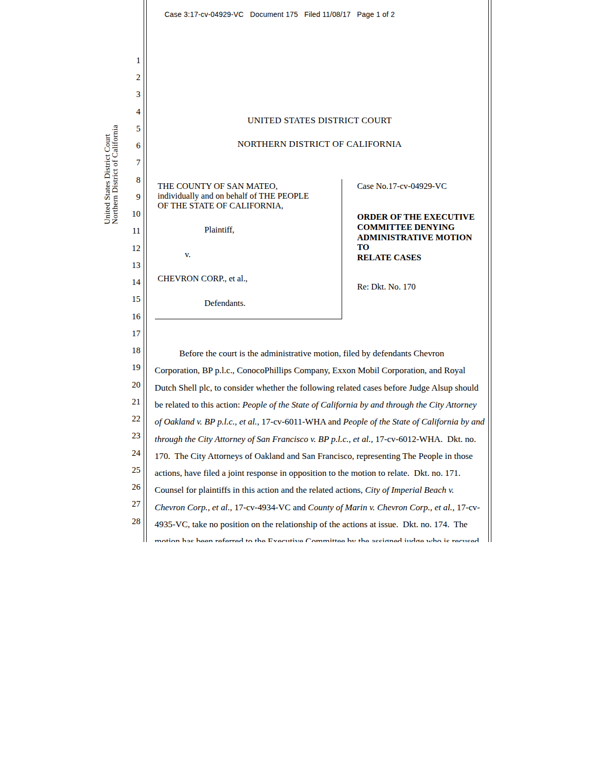Case 3:17-cv-04929-VC Document 175 Filed 11/08/17 Page 1 of 2
1
2
3
4
5
6
7
8
9
10
11
12
13
14
15
16
17
18
19
20
21
22
23
24
25
26
27
28
United States District Court Northern District of California
UNITED STATES DISTRICT COURT
NORTHERN DISTRICT OF CALIFORNIA
| THE COUNTY OF SAN MATEO, individually and on behalf of THE PEOPLE OF THE STATE OF CALIFORNIA, Plaintiff, v. CHEVRON CORP., et al., Defendants. | Case No.17-cv-04929-VC ORDER OF THE EXECUTIVE COMMITTEE DENYING ADMINISTRATIVE MOTION TO RELATE CASES Re: Dkt. No. 170 |
Before the court is the administrative motion, filed by defendants Chevron Corporation, BP p.l.c., ConocoPhillips Company, Exxon Mobil Corporation, and Royal Dutch Shell plc, to consider whether the following related cases before Judge Alsup should be related to this action: People of the State of California by and through the City Attorney of Oakland v. BP p.l.c., et al., 17-cv-6011-WHA and People of the State of California by and through the City Attorney of San Francisco v. BP p.l.c., et al., 17-cv-6012-WHA. Dkt. no. 170. The City Attorneys of Oakland and San Francisco, representing The People in those actions, have filed a joint response in opposition to the motion to relate. Dkt. no. 171. Counsel for plaintiffs in this action and the related actions, City of Imperial Beach v. Chevron Corp., et al., 17-cv-4934-VC and County of Marin v. Chevron Corp., et al., 17-cv-4935-VC, take no position on the relationship of the actions at issue. Dkt. no. 174. The motion has been referred to the Executive Committee by the assigned judge who is recused from cases in which the City and County of San Francisco is a party. Dkt. no. 173.